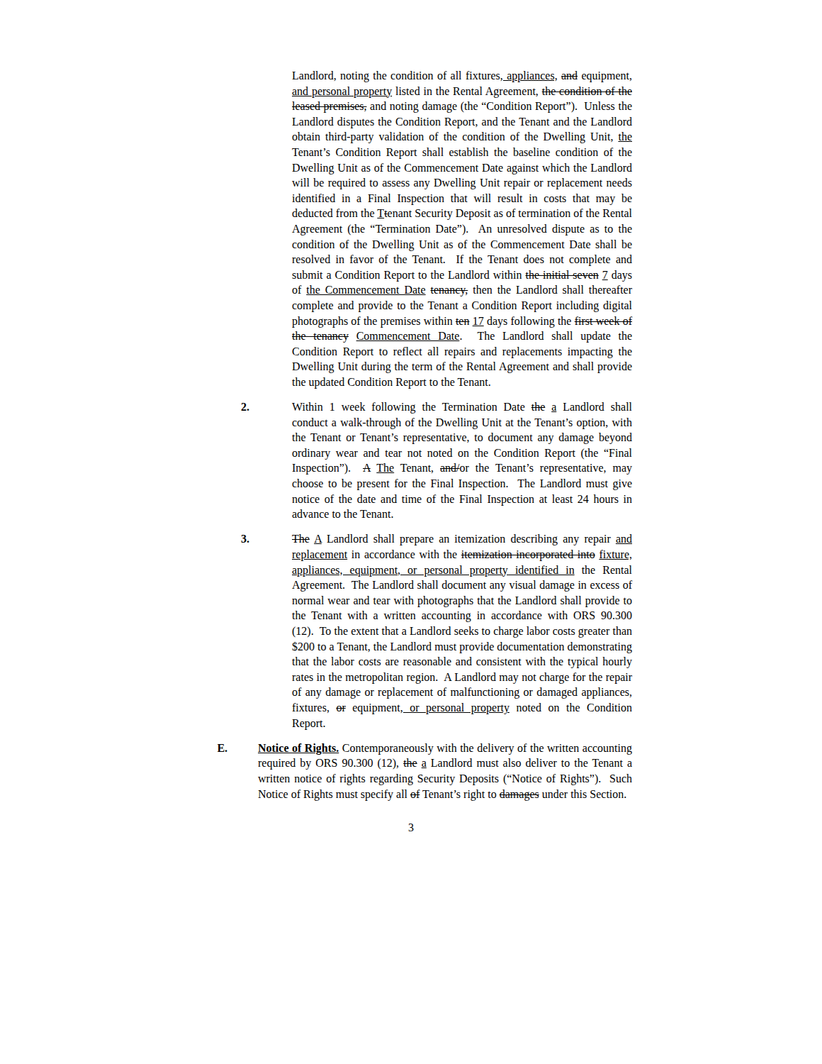Landlord, noting the condition of all fixtures, appliances, and equipment, and personal property listed in the Rental Agreement, the condition of the leased premises, and noting damage (the “Condition Report”). Unless the Landlord disputes the Condition Report, and the Tenant and the Landlord obtain third-party validation of the condition of the Dwelling Unit, the Tenant’s Condition Report shall establish the baseline condition of the Dwelling Unit as of the Commencement Date against which the Landlord will be required to assess any Dwelling Unit repair or replacement needs identified in a Final Inspection that will result in costs that may be deducted from the Ttenant Security Deposit as of termination of the Rental Agreement (the “Termination Date”). An unresolved dispute as to the condition of the Dwelling Unit as of the Commencement Date shall be resolved in favor of the Tenant. If the Tenant does not complete and submit a Condition Report to the Landlord within the initial seven 7 days of the Commencement Date tenancy, then the Landlord shall thereafter complete and provide to the Tenant a Condition Report including digital photographs of the premises within ten 17 days following the first week of the tenancy Commencement Date. The Landlord shall update the Condition Report to reflect all repairs and replacements impacting the Dwelling Unit during the term of the Rental Agreement and shall provide the updated Condition Report to the Tenant.
2. Within 1 week following the Termination Date the a Landlord shall conduct a walk-through of the Dwelling Unit at the Tenant’s option, with the Tenant or Tenant’s representative, to document any damage beyond ordinary wear and tear not noted on the Condition Report (the “Final Inspection”). A The Tenant, and/or the Tenant’s representative, may choose to be present for the Final Inspection. The Landlord must give notice of the date and time of the Final Inspection at least 24 hours in advance to the Tenant.
3. The A Landlord shall prepare an itemization describing any repair and replacement in accordance with the itemization incorporated into fixture, appliances, equipment, or personal property identified in the Rental Agreement. The Landlord shall document any visual damage in excess of normal wear and tear with photographs that the Landlord shall provide to the Tenant with a written accounting in accordance with ORS 90.300 (12). To the extent that a Landlord seeks to charge labor costs greater than $200 to a Tenant, the Landlord must provide documentation demonstrating that the labor costs are reasonable and consistent with the typical hourly rates in the metropolitan region. A Landlord may not charge for the repair of any damage or replacement of malfunctioning or damaged appliances, fixtures, or equipment, or personal property noted on the Condition Report.
E. Notice of Rights. Contemporaneously with the delivery of the written accounting required by ORS 90.300 (12), the a Landlord must also deliver to the Tenant a written notice of rights regarding Security Deposits (“Notice of Rights”). Such Notice of Rights must specify all of Tenant’s right to damages under this Section.
3